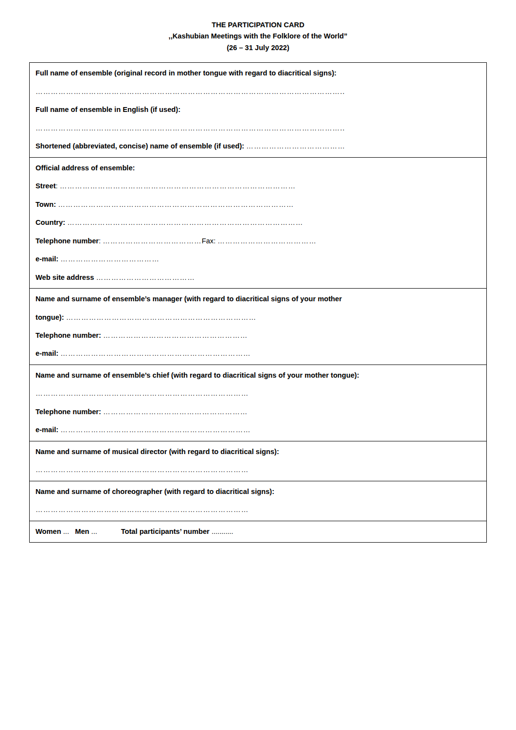THE PARTICIPATION CARD
,,Kashubian Meetings with the Folklore of the World”
(26 – 31 July 2022)
| F ull name of ensemble (original record in mother tongue with regard to diacritical signs): ………………………………………………………………………………………………………….. Full name of ensemble in English (if used): ………………………………………………………………………………………………………….. Shortened (abbreviated, concise) name of ensemble (if used): ………………………………… |
| Official address of ensemble: Street : ………………………………………………………………………………… Town: ………………………………………………………………………………… Country: ………………………………………………………………………………… Telephone number : ………………………………… Fax: ………………………………… e-mail: ………………………………… Web site address ………………………………… |
| Name and surname of ensemble’s manager (with regard to diacritical signs of your mother tongue): ………………………………………………………………… Telephone number: ………………………………………………… e-mail: ………………………………………………………………… |
| Name and surname of ensemble’s chief (with regard to diacritical signs of your mother tongue): ………………………………………………………………………… Telephone number: ………………………………………………… e-mail: ………………………………………………………………… |
| Name and surname of musical director (with regard to diacritical signs): ………………………………………………………………………… |
| Name and surname of choreographer (with regard to diacritical signs): ………………………………………………………………………… |
| Women ... Men ... Total participants’ number ........... |